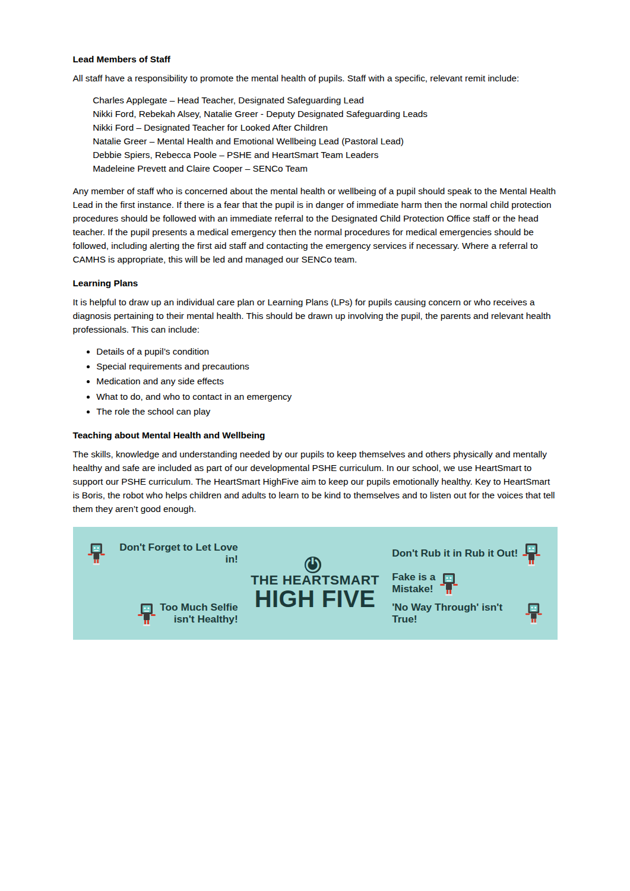Lead Members of Staff
All staff have a responsibility to promote the mental health of pupils. Staff with a specific, relevant remit include:
Charles Applegate – Head Teacher, Designated Safeguarding Lead
Nikki Ford, Rebekah Alsey, Natalie Greer - Deputy Designated Safeguarding Leads
Nikki Ford – Designated Teacher for Looked After Children
Natalie Greer – Mental Health and Emotional Wellbeing Lead (Pastoral Lead)
Debbie Spiers, Rebecca Poole – PSHE and HeartSmart Team Leaders
Madeleine Prevett and Claire Cooper – SENCo Team
Any member of staff who is concerned about the mental health or wellbeing of a pupil should speak to the Mental Health Lead in the first instance. If there is a fear that the pupil is in danger of immediate harm then the normal child protection procedures should be followed with an immediate referral to the Designated Child Protection Office staff or the head teacher. If the pupil presents a medical emergency then the normal procedures for medical emergencies should be followed, including alerting the first aid staff and contacting the emergency services if necessary. Where a referral to CAMHS is appropriate, this will be led and managed our SENCo team.
Learning Plans
It is helpful to draw up an individual care plan or Learning Plans (LPs) for pupils causing concern or who receives a diagnosis pertaining to their mental health. This should be drawn up involving the pupil, the parents and relevant health professionals. This can include:
Details of a pupil’s condition
Special requirements and precautions
Medication and any side effects
What to do, and who to contact in an emergency
The role the school can play
Teaching about Mental Health and Wellbeing
The skills, knowledge and understanding needed by our pupils to keep themselves and others physically and mentally healthy and safe are included as part of our developmental PSHE curriculum. In our school, we use HeartSmart to support our PSHE curriculum. The HeartSmart HighFive aim to keep our pupils emotionally healthy. Key to HeartSmart is Boris, the robot who helps children and adults to learn to be kind to themselves and to listen out for the voices that tell them they aren’t good enough.
Don't Forget to Let Love in!
⏻
THE HEARTSMART
HIGH FIVE
Don't Rub it in Rub it Out!
Fake is a
Mistake!
Too Much Selfie
isn't Healthy!
'No Way Through' isn't True!